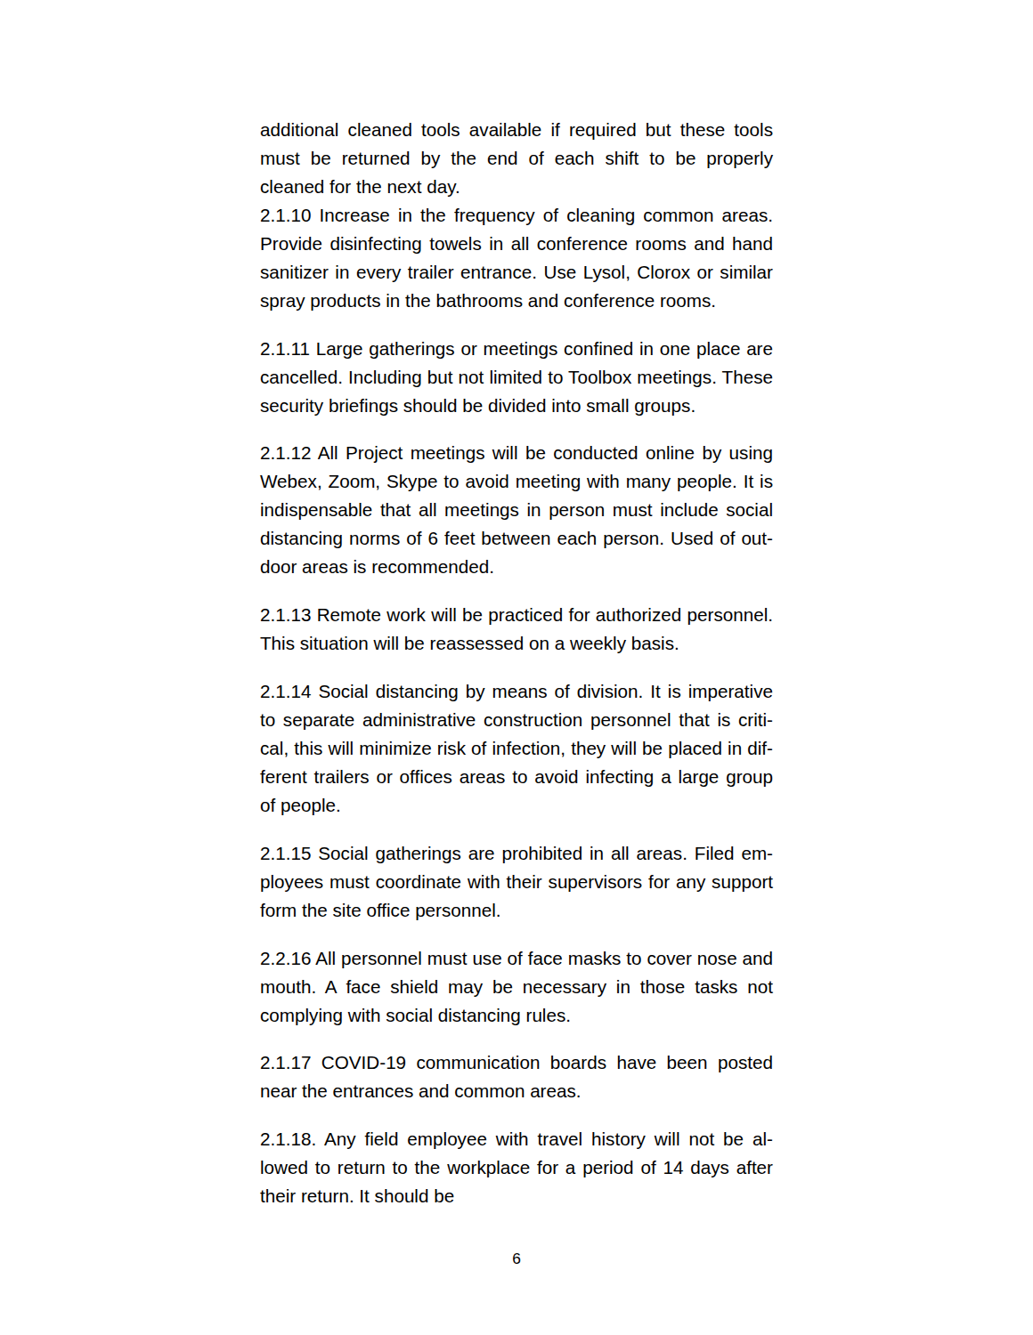additional cleaned tools available if required but these tools must be returned by the end of each shift to be properly cleaned for the next day.
2.1.10 Increase in the frequency of cleaning common areas. Provide disinfecting towels in all conference rooms and hand sanitizer in every trailer entrance. Use Lysol, Clorox or similar spray products in the bathrooms and conference rooms.
2.1.11 Large gatherings or meetings confined in one place are cancelled. Including but not limited to Toolbox meetings. These security briefings should be divided into small groups.
2.1.12 All Project meetings will be conducted online by using Webex, Zoom, Skype to avoid meeting with many people. It is indispensable that all meetings in person must include social distancing norms of 6 feet between each person. Used of outdoor areas is recommended.
2.1.13 Remote work will be practiced for authorized personnel. This situation will be reassessed on a weekly basis.
2.1.14 Social distancing by means of division. It is imperative to separate administrative construction personnel that is critical, this will minimize risk of infection, they will be placed in different trailers or offices areas to avoid infecting a large group of people.
2.1.15 Social gatherings are prohibited in all areas. Filed employees must coordinate with their supervisors for any support form the site office personnel.
2.2.16 All personnel must use of face masks to cover nose and mouth. A face shield may be necessary in those tasks not complying with social distancing rules.
2.1.17 COVID-19 communication boards have been posted near the entrances and common areas.
2.1.18. Any field employee with travel history will not be allowed to return to the workplace for a period of 14 days after their return. It should be
6